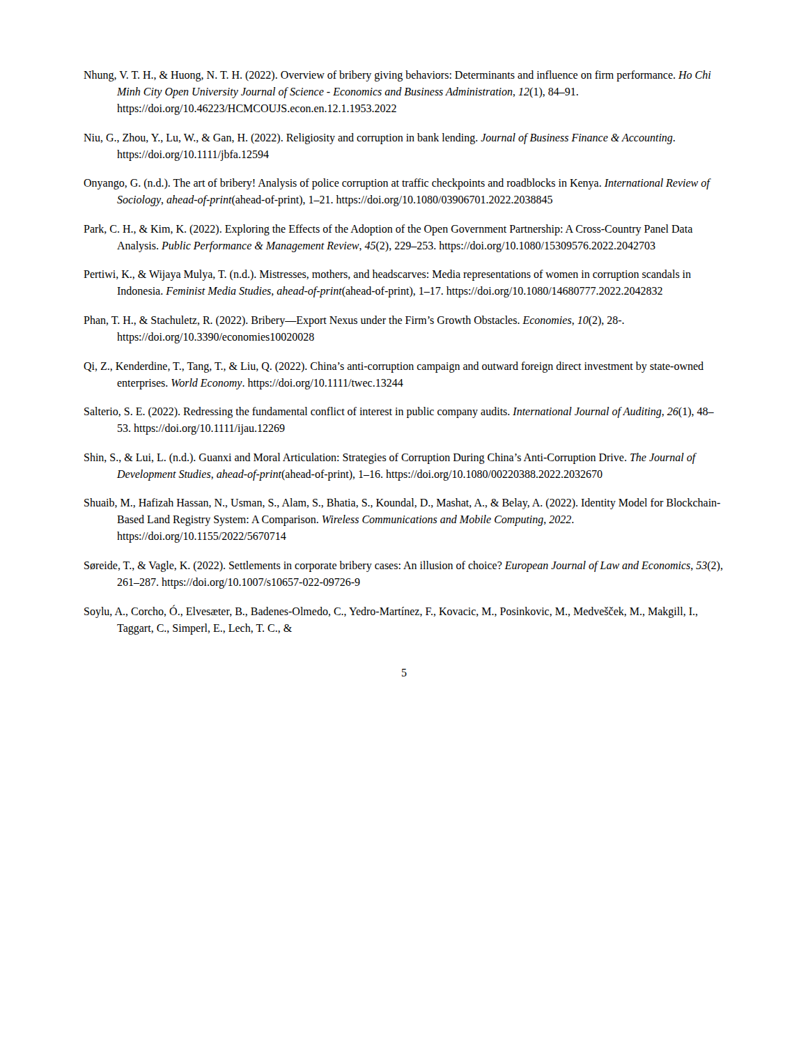Nhung, V. T. H., & Huong, N. T. H. (2022). Overview of bribery giving behaviors: Determinants and influence on firm performance. Ho Chi Minh City Open University Journal of Science - Economics and Business Administration, 12(1), 84–91. https://doi.org/10.46223/HCMCOUJS.econ.en.12.1.1953.2022
Niu, G., Zhou, Y., Lu, W., & Gan, H. (2022). Religiosity and corruption in bank lending. Journal of Business Finance & Accounting. https://doi.org/10.1111/jbfa.12594
Onyango, G. (n.d.). The art of bribery! Analysis of police corruption at traffic checkpoints and roadblocks in Kenya. International Review of Sociology, ahead-of-print(ahead-of-print), 1–21. https://doi.org/10.1080/03906701.2022.2038845
Park, C. H., & Kim, K. (2022). Exploring the Effects of the Adoption of the Open Government Partnership: A Cross-Country Panel Data Analysis. Public Performance & Management Review, 45(2), 229–253. https://doi.org/10.1080/15309576.2022.2042703
Pertiwi, K., & Wijaya Mulya, T. (n.d.). Mistresses, mothers, and headscarves: Media representations of women in corruption scandals in Indonesia. Feminist Media Studies, ahead-of-print(ahead-of-print), 1–17. https://doi.org/10.1080/14680777.2022.2042832
Phan, T. H., & Stachuletz, R. (2022). Bribery—Export Nexus under the Firm’s Growth Obstacles. Economies, 10(2), 28-. https://doi.org/10.3390/economies10020028
Qi, Z., Kenderdine, T., Tang, T., & Liu, Q. (2022). China’s anti-corruption campaign and outward foreign direct investment by state-owned enterprises. World Economy. https://doi.org/10.1111/twec.13244
Salterio, S. E. (2022). Redressing the fundamental conflict of interest in public company audits. International Journal of Auditing, 26(1), 48–53. https://doi.org/10.1111/ijau.12269
Shin, S., & Lui, L. (n.d.). Guanxi and Moral Articulation: Strategies of Corruption During China’s Anti-Corruption Drive. The Journal of Development Studies, ahead-of-print(ahead-of-print), 1–16. https://doi.org/10.1080/00220388.2022.2032670
Shuaib, M., Hafizah Hassan, N., Usman, S., Alam, S., Bhatia, S., Koundal, D., Mashat, A., & Belay, A. (2022). Identity Model for Blockchain-Based Land Registry System: A Comparison. Wireless Communications and Mobile Computing, 2022. https://doi.org/10.1155/2022/5670714
Søreide, T., & Vagle, K. (2022). Settlements in corporate bribery cases: An illusion of choice? European Journal of Law and Economics, 53(2), 261–287. https://doi.org/10.1007/s10657-022-09726-9
Soylu, A., Corcho, Ó., Elvesæter, B., Badenes-Olmedo, C., Yedro-Martínez, F., Kovacic, M., Posinkovic, M., Medvešček, M., Makgill, I., Taggart, C., Simperl, E., Lech, T. C., &
5